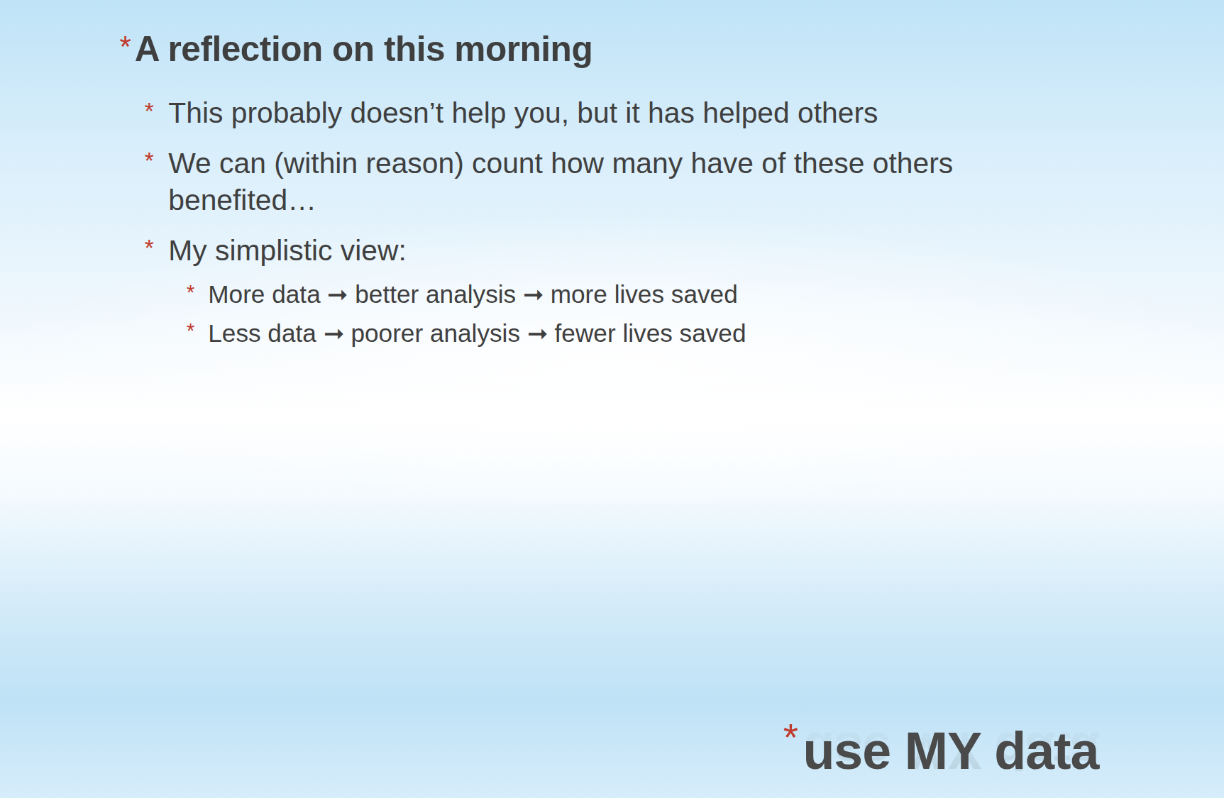*A reflection on this morning
*This probably doesn’t help you, but it has helped others
*We can (within reason) count how many have of these others benefited…
*My simplistic view:
*More data ➞ better analysis ➞ more lives saved
*Less data ➞ poorer analysis ➞ fewer lives saved
*use MY data